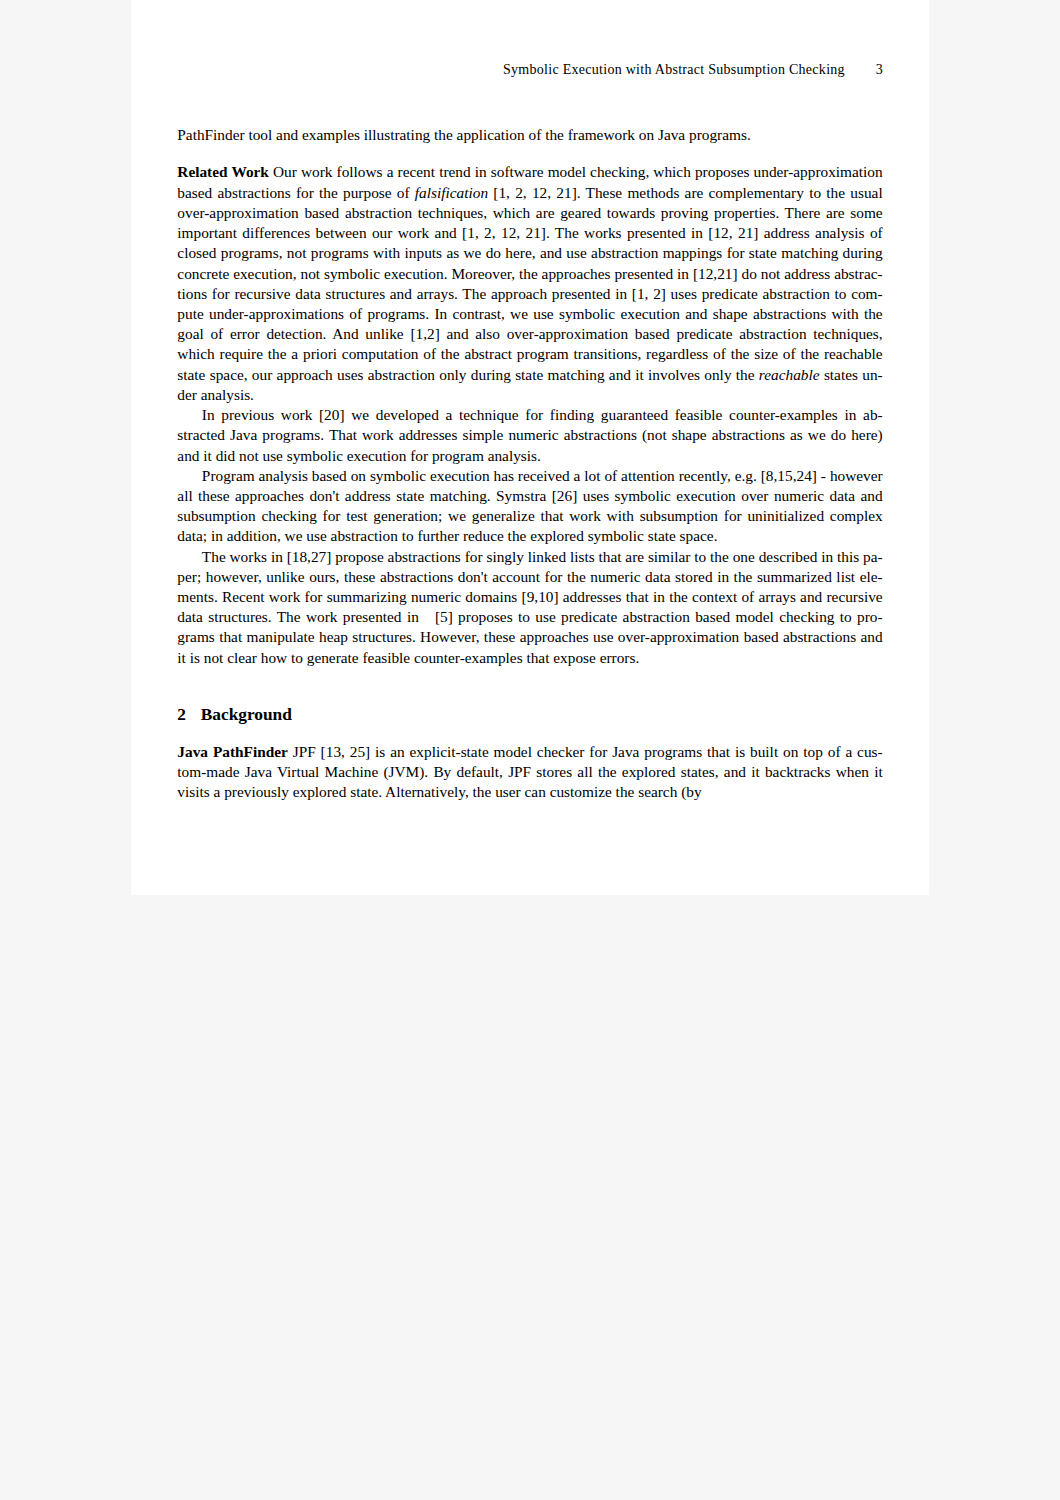Symbolic Execution with Abstract Subsumption Checking 3
PathFinder tool and examples illustrating the application of the framework on Java programs.
Related Work Our work follows a recent trend in software model checking, which proposes under-approximation based abstractions for the purpose of falsification [1, 2, 12, 21]. These methods are complementary to the usual over-approximation based abstraction techniques, which are geared towards proving properties. There are some important differences between our work and [1, 2, 12, 21]. The works presented in [12, 21] address analysis of closed programs, not programs with inputs as we do here, and use abstraction mappings for state matching during concrete execution, not symbolic execution. Moreover, the approaches presented in [12,21] do not address abstractions for recursive data structures and arrays. The approach presented in [1, 2] uses predicate abstraction to compute under-approximations of programs. In contrast, we use symbolic execution and shape abstractions with the goal of error detection. And unlike [1,2] and also over-approximation based predicate abstraction techniques, which require the a priori computation of the abstract program transitions, regardless of the size of the reachable state space, our approach uses abstraction only during state matching and it involves only the reachable states under analysis.
In previous work [20] we developed a technique for finding guaranteed feasible counter-examples in abstracted Java programs. That work addresses simple numeric abstractions (not shape abstractions as we do here) and it did not use symbolic execution for program analysis.
Program analysis based on symbolic execution has received a lot of attention recently, e.g. [8,15,24] - however all these approaches don't address state matching. Symstra [26] uses symbolic execution over numeric data and subsumption checking for test generation; we generalize that work with subsumption for uninitialized complex data; in addition, we use abstraction to further reduce the explored symbolic state space.
The works in [18,27] propose abstractions for singly linked lists that are similar to the one described in this paper; however, unlike ours, these abstractions don't account for the numeric data stored in the summarized list elements. Recent work for summarizing numeric domains [9,10] addresses that in the context of arrays and recursive data structures. The work presented in [5] proposes to use predicate abstraction based model checking to programs that manipulate heap structures. However, these approaches use over-approximation based abstractions and it is not clear how to generate feasible counter-examples that expose errors.
2 Background
Java PathFinder JPF [13, 25] is an explicit-state model checker for Java programs that is built on top of a custom-made Java Virtual Machine (JVM). By default, JPF stores all the explored states, and it backtracks when it visits a previously explored state. Alternatively, the user can customize the search (by